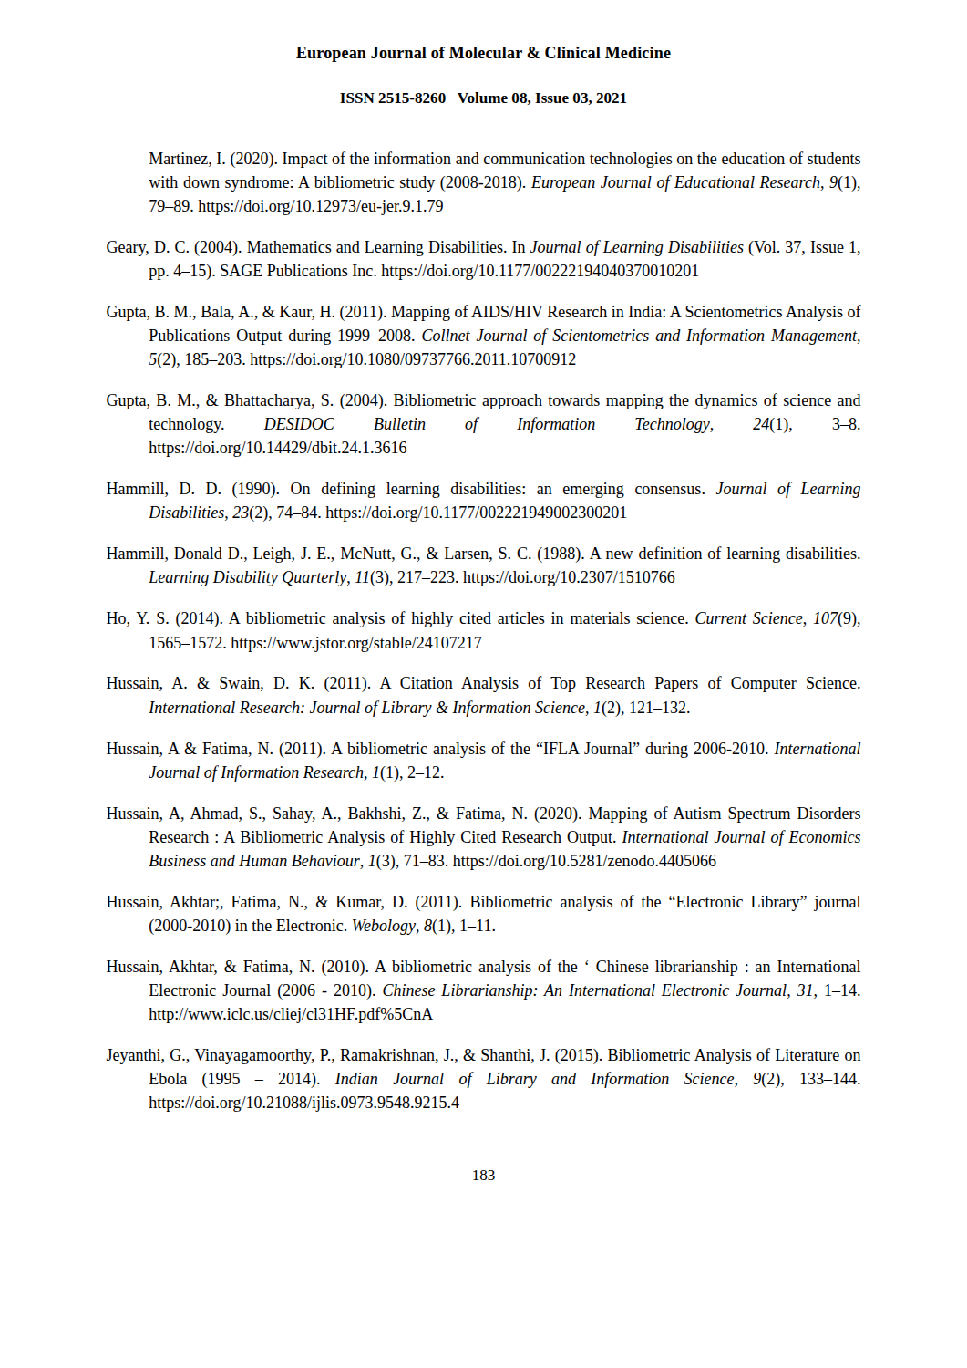European Journal of Molecular & Clinical Medicine
ISSN 2515-8260 Volume 08, Issue 03, 2021
Martinez, I. (2020). Impact of the information and communication technologies on the education of students with down syndrome: A bibliometric study (2008-2018). European Journal of Educational Research, 9(1), 79–89. https://doi.org/10.12973/eu-jer.9.1.79
Geary, D. C. (2004). Mathematics and Learning Disabilities. In Journal of Learning Disabilities (Vol. 37, Issue 1, pp. 4–15). SAGE Publications Inc. https://doi.org/10.1177/00222194040370010201
Gupta, B. M., Bala, A., & Kaur, H. (2011). Mapping of AIDS/HIV Research in India: A Scientometrics Analysis of Publications Output during 1999–2008. Collnet Journal of Scientometrics and Information Management, 5(2), 185–203. https://doi.org/10.1080/09737766.2011.10700912
Gupta, B. M., & Bhattacharya, S. (2004). Bibliometric approach towards mapping the dynamics of science and technology. DESIDOC Bulletin of Information Technology, 24(1), 3–8. https://doi.org/10.14429/dbit.24.1.3616
Hammill, D. D. (1990). On defining learning disabilities: an emerging consensus. Journal of Learning Disabilities, 23(2), 74–84. https://doi.org/10.1177/002221949002300201
Hammill, Donald D., Leigh, J. E., McNutt, G., & Larsen, S. C. (1988). A new definition of learning disabilities. Learning Disability Quarterly, 11(3), 217–223. https://doi.org/10.2307/1510766
Ho, Y. S. (2014). A bibliometric analysis of highly cited articles in materials science. Current Science, 107(9), 1565–1572. https://www.jstor.org/stable/24107217
Hussain, A. & Swain, D. K. (2011). A Citation Analysis of Top Research Papers of Computer Science. International Research: Journal of Library & Information Science, 1(2), 121–132.
Hussain, A & Fatima, N. (2011). A bibliometric analysis of the “IFLA Journal” during 2006-2010. International Journal of Information Research, 1(1), 2–12.
Hussain, A, Ahmad, S., Sahay, A., Bakhshi, Z., & Fatima, N. (2020). Mapping of Autism Spectrum Disorders Research : A Bibliometric Analysis of Highly Cited Research Output. International Journal of Economics Business and Human Behaviour, 1(3), 71–83. https://doi.org/10.5281/zenodo.4405066
Hussain, Akhtar;, Fatima, N., & Kumar, D. (2011). Bibliometric analysis of the “Electronic Library” journal (2000-2010) in the Electronic. Webology, 8(1), 1–11.
Hussain, Akhtar, & Fatima, N. (2010). A bibliometric analysis of the ‘ Chinese librarianship : an International Electronic Journal (2006 - 2010). Chinese Librarianship: An International Electronic Journal, 31, 1–14. http://www.iclc.us/cliej/cl31HF.pdf%5CnA
Jeyanthi, G., Vinayagamoorthy, P., Ramakrishnan, J., & Shanthi, J. (2015). Bibliometric Analysis of Literature on Ebola (1995 – 2014). Indian Journal of Library and Information Science, 9(2), 133–144. https://doi.org/10.21088/ijlis.0973.9548.9215.4
183